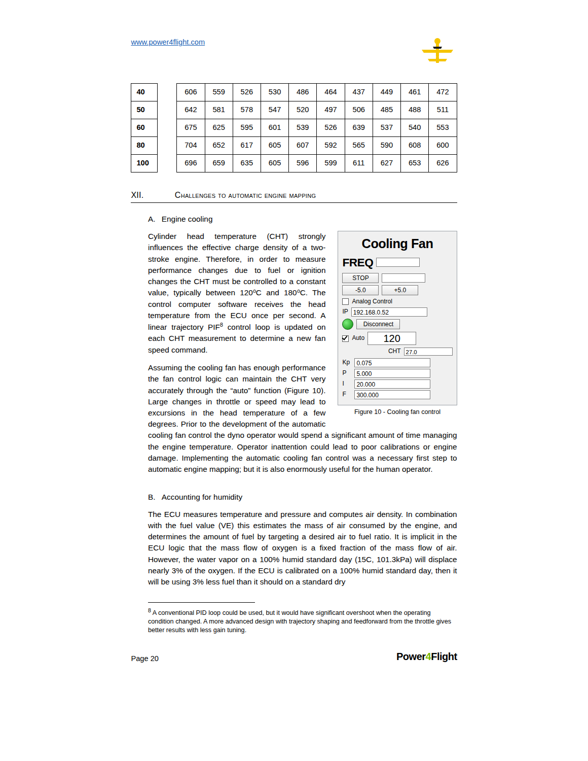www.power4flight.com
| 40 | | 606 | 559 | 526 | 530 | 486 | 464 | 437 | 449 | 461 | 472 |
| 50 | | 642 | 581 | 578 | 547 | 520 | 497 | 506 | 485 | 488 | 511 |
| 60 | | 675 | 625 | 595 | 601 | 539 | 526 | 639 | 537 | 540 | 553 |
| 80 | | 704 | 652 | 617 | 605 | 607 | 592 | 565 | 590 | 608 | 600 |
| 100 | | 696 | 659 | 635 | 605 | 596 | 599 | 611 | 627 | 653 | 626 |
XII. Challenges to automatic engine mapping
A. Engine cooling
Cooling Fan
FREQ
STOP
-5.0 +5.0
Analog Control
IP 192.168.0.52
Disconnect
Auto 120
CHT 27.0
Kp 0.075
P 5.000
I 20.000
F 300.000
Figure 10 - Cooling fan control
Cylinder head temperature (CHT) strongly influences the effective charge density of a two-stroke engine. Therefore, in order to measure performance changes due to fuel or ignition changes the CHT must be controlled to a constant value, typically between 120⁰C and 180⁰C. The control computer software receives the head temperature from the ECU once per second. A linear trajectory PIF8 control loop is updated on each CHT measurement to determine a new fan speed command.
Assuming the cooling fan has enough performance the fan control logic can maintain the CHT very accurately through the “auto” function (Figure 10). Large changes in throttle or speed may lead to excursions in the head temperature of a few degrees. Prior to the development of the automatic cooling fan control the dyno operator would spend a significant amount of time managing the engine temperature. Operator inattention could lead to poor calibrations or engine damage. Implementing the automatic cooling fan control was a necessary first step to automatic engine mapping; but it is also enormously useful for the human operator.
B. Accounting for humidity
The ECU measures temperature and pressure and computes air density. In combination with the fuel value (VE) this estimates the mass of air consumed by the engine, and determines the amount of fuel by targeting a desired air to fuel ratio. It is implicit in the ECU logic that the mass flow of oxygen is a fixed fraction of the mass flow of air. However, the water vapor on a 100% humid standard day (15C, 101.3kPa) will displace nearly 3% of the oxygen. If the ECU is calibrated on a 100% humid standard day, then it will be using 3% less fuel than it should on a standard dry
8 A conventional PID loop could be used, but it would have significant overshoot when the operating condition changed. A more advanced design with trajectory shaping and feedforward from the throttle gives better results with less gain tuning.
Page 20
Power4 Flight